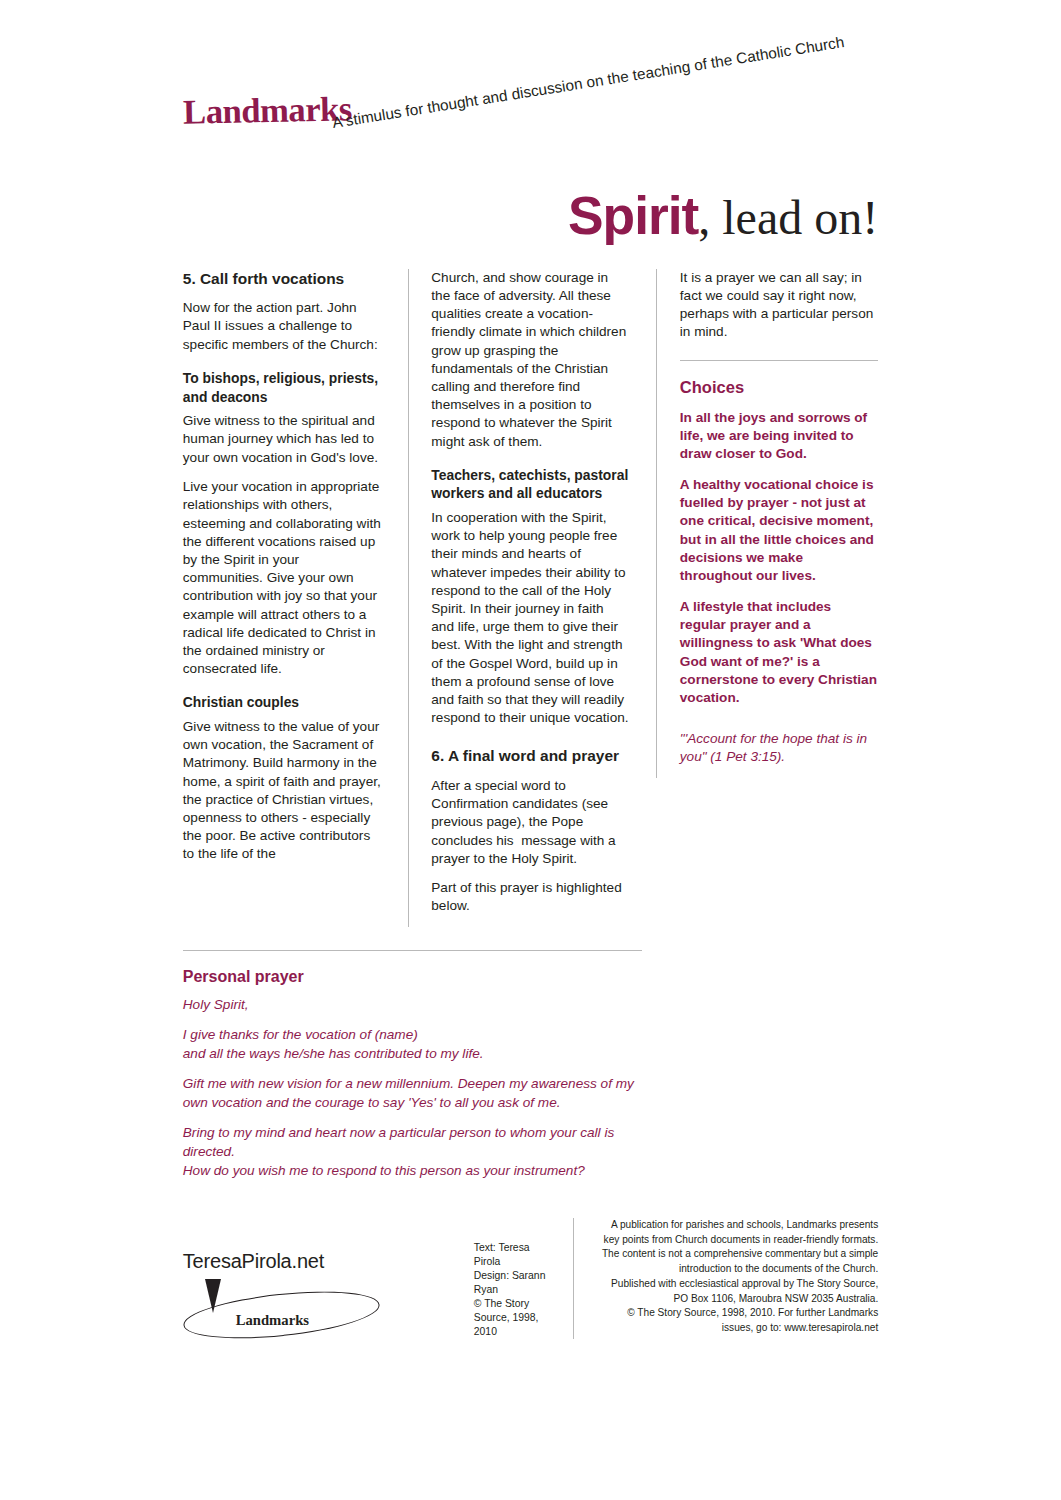Landmarks
A stimulus for thought and discussion on the teaching of the Catholic Church
Spirit, lead on!
5. Call forth vocations
Now for the action part. John Paul II issues a challenge to specific members of the Church:
To bishops, religious, priests, and deacons
Give witness to the spiritual and human journey which has led to your own vocation in God's love.
Live your vocation in appropriate relationships with others, esteeming and collaborating with the different vocations raised up by the Spirit in your communities. Give your own contribution with joy so that your example will attract others to a radical life dedicated to Christ in the ordained ministry or consecrated life.
Christian couples
Give witness to the value of your own vocation, the Sacrament of Matrimony. Build harmony in the home, a spirit of faith and prayer, the practice of Christian virtues, openness to others - especially the poor. Be active contributors to the life of the
Church, and show courage in the face of adversity. All these qualities create a vocation-friendly climate in which children grow up grasping the fundamentals of the Christian calling and therefore find themselves in a position to respond to whatever the Spirit might ask of them.
Teachers, catechists, pastoral workers and all educators
In cooperation with the Spirit, work to help young people free their minds and hearts of whatever impedes their ability to respond to the call of the Holy Spirit. In their journey in faith and life, urge them to give their best. With the light and strength of the Gospel Word, build up in them a profound sense of love and faith so that they will readily respond to their unique vocation.
6. A final word and prayer
After a special word to Confirmation candidates (see previous page), the Pope concludes his message with a prayer to the Holy Spirit.
Part of this prayer is highlighted below.
It is a prayer we can all say; in fact we could say it right now, perhaps with a particular person in mind.
Choices
In all the joys and sorrows of life, we are being invited to draw closer to God.
A healthy vocational choice is fuelled by prayer - not just at one critical, decisive moment, but in all the little choices and decisions we make throughout our lives.
A lifestyle that includes regular prayer and a willingness to ask 'What does God want of me?' is a cornerstone to every Christian vocation.
"'Account for the hope that is in you" (1 Pet 3:15).
Personal prayer
Holy Spirit,
I give thanks for the vocation of (name)
and all the ways he/she has contributed to my life.
Gift me with new vision for a new millennium. Deepen my awareness of my own vocation and the courage to say 'Yes' to all you ask of me.
Bring to my mind and heart now a particular person to whom your call is directed.
How do you wish me to respond to this person as your instrument?
TeresaPirola.net
Landmarks
Text: Teresa Pirola
Design: Sarann Ryan
© The Story Source, 1998, 2010
A publication for parishes and schools, Landmarks presents key points from Church documents in reader-friendly formats.
The content is not a comprehensive commentary but a simple introduction to the documents of the Church.
Published with ecclesiastical approval by The Story Source, PO Box 1106, Maroubra NSW 2035 Australia.
© The Story Source, 1998, 2010. For further Landmarks issues, go to: www.teresapirola.net